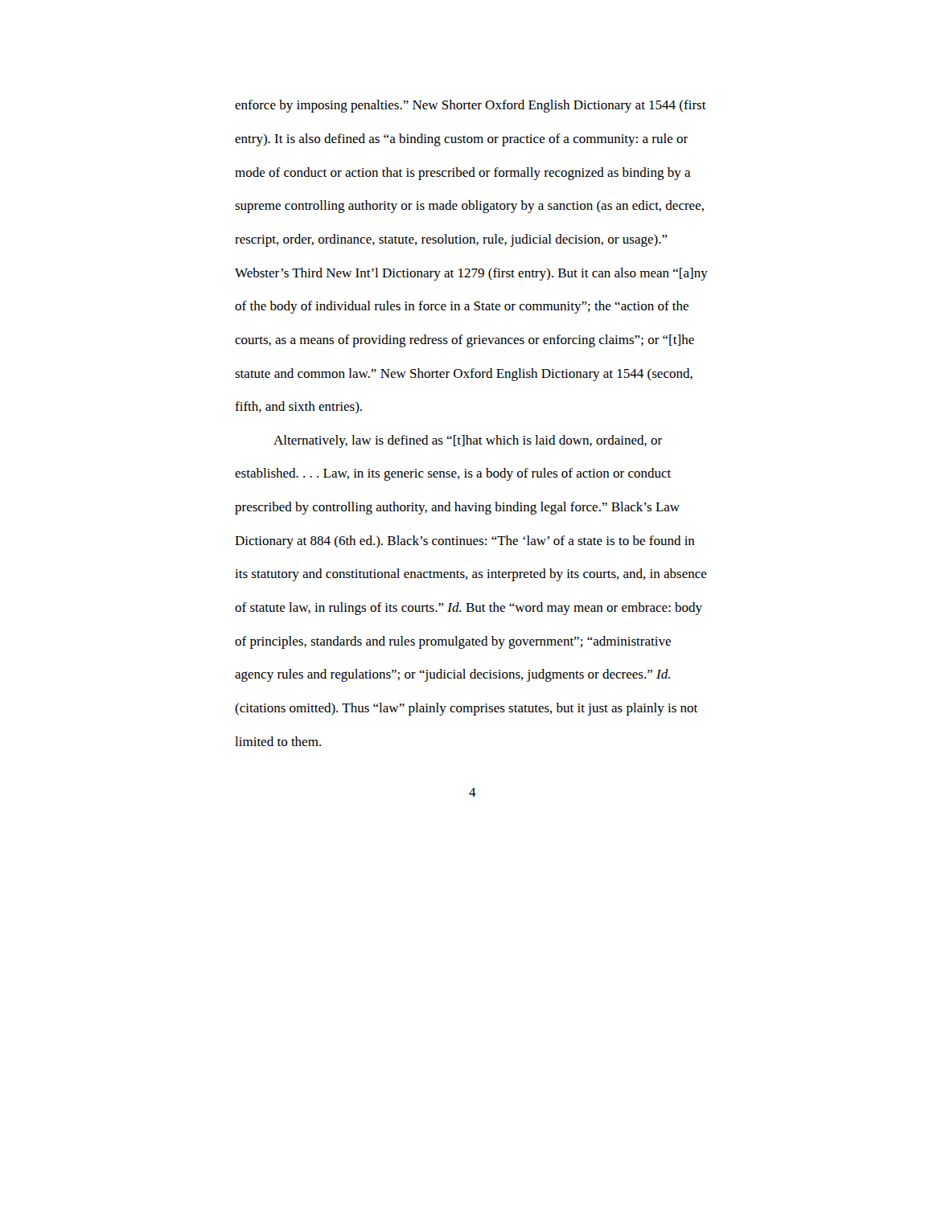enforce by imposing penalties.” New Shorter Oxford English Dictionary at 1544 (first entry). It is also defined as “a binding custom or practice of a community: a rule or mode of conduct or action that is prescribed or formally recognized as binding by a supreme controlling authority or is made obligatory by a sanction (as an edict, decree, rescript, order, ordinance, statute, resolution, rule, judicial decision, or usage).” Webster’s Third New Int’l Dictionary at 1279 (first entry). But it can also mean “[a]ny of the body of individual rules in force in a State or community”; the “action of the courts, as a means of providing redress of grievances or enforcing claims”; or “[t]he statute and common law.” New Shorter Oxford English Dictionary at 1544 (second, fifth, and sixth entries).
Alternatively, law is defined as “[t]hat which is laid down, ordained, or established. . . . Law, in its generic sense, is a body of rules of action or conduct prescribed by controlling authority, and having binding legal force.” Black’s Law Dictionary at 884 (6th ed.). Black’s continues: “The ‘law’ of a state is to be found in its statutory and constitutional enactments, as interpreted by its courts, and, in absence of statute law, in rulings of its courts.” Id. But the “word may mean or embrace: body of principles, standards and rules promulgated by government”; “administrative agency rules and regulations”; or “judicial decisions, judgments or decrees.” Id. (citations omitted). Thus “law” plainly comprises statutes, but it just as plainly is not limited to them.
4